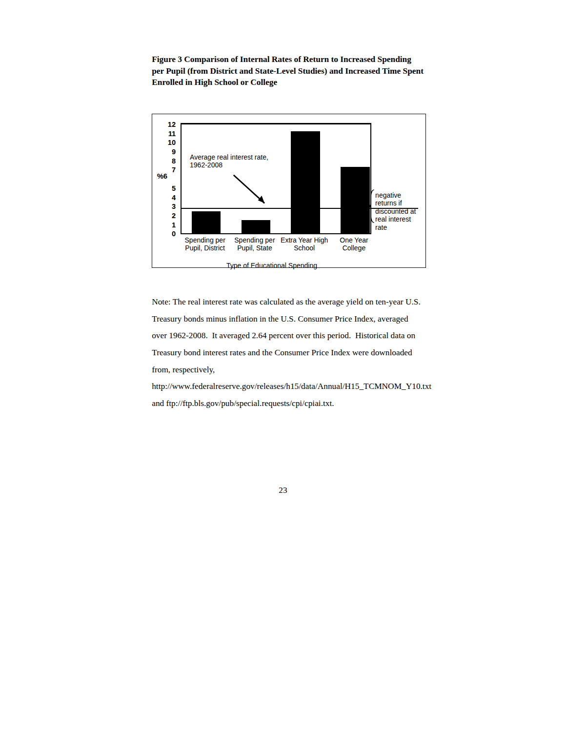Figure 3 Comparison of Internal Rates of Return to Increased Spending per Pupil (from District and State-Level Studies) and Increased Time Spent Enrolled in High School or College
12 11 10 9 8 7 5 4 3 2 1 0
%6
Average real interest rate, 1962-2008
Spending per Pupil, District
Spending per Pupil, State
Extra Year High School
One Year College
Type of Educational Spending
negative returns if discounted at real interest rate
Note: The real interest rate was calculated as the average yield on ten-year U.S. Treasury bonds minus inflation in the U.S. Consumer Price Index, averaged over 1962-2008. It averaged 2.64 percent over this period. Historical data on Treasury bond interest rates and the Consumer Price Index were downloaded from, respectively, http://www.federalreserve.gov/releases/h15/data/Annual/H15_TCMNOM_Y10.txt and ftp://ftp.bls.gov/pub/special.requests/cpi/cpiai.txt.
23